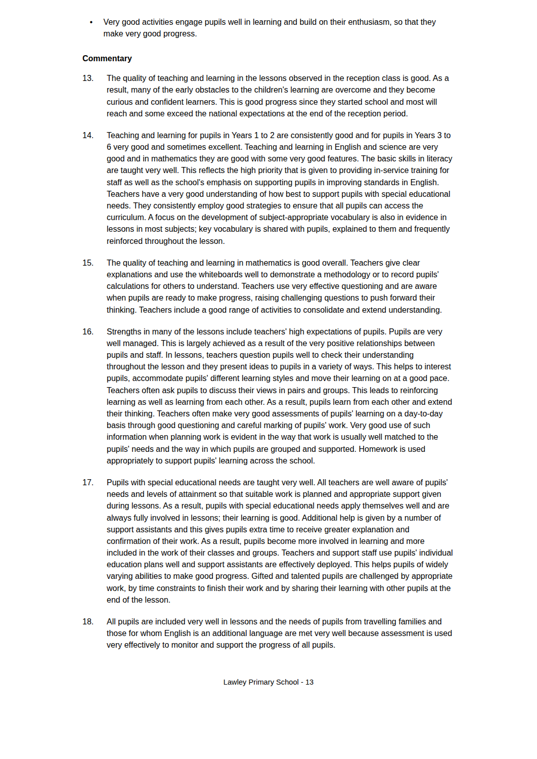Very good activities engage pupils well in learning and build on their enthusiasm, so that they make very good progress.
Commentary
The quality of teaching and learning in the lessons observed in the reception class is good. As a result, many of the early obstacles to the children's learning are overcome and they become curious and confident learners. This is good progress since they started school and most will reach and some exceed the national expectations at the end of the reception period.
Teaching and learning for pupils in Years 1 to 2 are consistently good and for pupils in Years 3 to 6 very good and sometimes excellent. Teaching and learning in English and science are very good and in mathematics they are good with some very good features. The basic skills in literacy are taught very well. This reflects the high priority that is given to providing in-service training for staff as well as the school's emphasis on supporting pupils in improving standards in English. Teachers have a very good understanding of how best to support pupils with special educational needs. They consistently employ good strategies to ensure that all pupils can access the curriculum. A focus on the development of subject-appropriate vocabulary is also in evidence in lessons in most subjects; key vocabulary is shared with pupils, explained to them and frequently reinforced throughout the lesson.
The quality of teaching and learning in mathematics is good overall. Teachers give clear explanations and use the whiteboards well to demonstrate a methodology or to record pupils' calculations for others to understand. Teachers use very effective questioning and are aware when pupils are ready to make progress, raising challenging questions to push forward their thinking. Teachers include a good range of activities to consolidate and extend understanding.
Strengths in many of the lessons include teachers' high expectations of pupils. Pupils are very well managed. This is largely achieved as a result of the very positive relationships between pupils and staff. In lessons, teachers question pupils well to check their understanding throughout the lesson and they present ideas to pupils in a variety of ways. This helps to interest pupils, accommodate pupils' different learning styles and move their learning on at a good pace. Teachers often ask pupils to discuss their views in pairs and groups. This leads to reinforcing learning as well as learning from each other. As a result, pupils learn from each other and extend their thinking. Teachers often make very good assessments of pupils' learning on a day-to-day basis through good questioning and careful marking of pupils' work. Very good use of such information when planning work is evident in the way that work is usually well matched to the pupils' needs and the way in which pupils are grouped and supported. Homework is used appropriately to support pupils' learning across the school.
Pupils with special educational needs are taught very well. All teachers are well aware of pupils' needs and levels of attainment so that suitable work is planned and appropriate support given during lessons. As a result, pupils with special educational needs apply themselves well and are always fully involved in lessons; their learning is good. Additional help is given by a number of support assistants and this gives pupils extra time to receive greater explanation and confirmation of their work. As a result, pupils become more involved in learning and more included in the work of their classes and groups. Teachers and support staff use pupils' individual education plans well and support assistants are effectively deployed. This helps pupils of widely varying abilities to make good progress. Gifted and talented pupils are challenged by appropriate work, by time constraints to finish their work and by sharing their learning with other pupils at the end of the lesson.
All pupils are included very well in lessons and the needs of pupils from travelling families and those for whom English is an additional language are met very well because assessment is used very effectively to monitor and support the progress of all pupils.
Lawley Primary School - 13